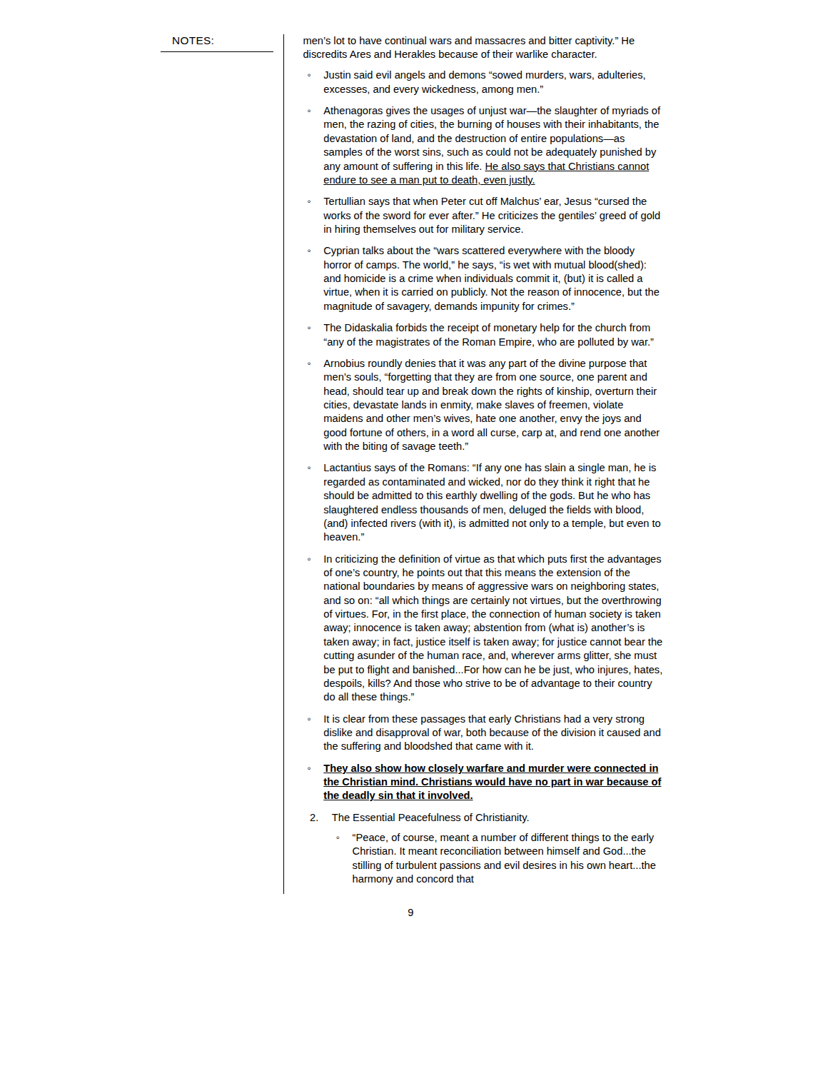NOTES:
men’s lot to have continual wars and massacres and bitter captivity.” He discredits Ares and Herakles because of their warlike character.
Justin said evil angels and demons “sowed murders, wars, adulteries, excesses, and every wickedness, among men.”
Athenagoras gives the usages of unjust war—the slaughter of myriads of men, the razing of cities, the burning of houses with their inhabitants, the devastation of land, and the destruction of entire populations—as samples of the worst sins, such as could not be adequately punished by any amount of suffering in this life. He also says that Christians cannot endure to see a man put to death, even justly.
Tertullian says that when Peter cut off Malchus’ ear, Jesus “cursed the works of the sword for ever after.” He criticizes the gentiles’ greed of gold in hiring themselves out for military service.
Cyprian talks about the “wars scattered everywhere with the bloody horror of camps. The world,” he says, “is wet with mutual blood(shed): and homicide is a crime when individuals commit it, (but) it is called a virtue, when it is carried on publicly. Not the reason of innocence, but the magnitude of savagery, demands impunity for crimes.”
The Didaskalia forbids the receipt of monetary help for the church from “any of the magistrates of the Roman Empire, who are polluted by war.”
Arnobius roundly denies that it was any part of the divine purpose that men’s souls, “forgetting that they are from one source, one parent and head, should tear up and break down the rights of kinship, overturn their cities, devastate lands in enmity, make slaves of freemen, violate maidens and other men’s wives, hate one another, envy the joys and good fortune of others, in a word all curse, carp at, and rend one another with the biting of savage teeth.”
Lactantius says of the Romans: “If any one has slain a single man, he is regarded as contaminated and wicked, nor do they think it right that he should be admitted to this earthly dwelling of the gods. But he who has slaughtered endless thousands of men, deluged the fields with blood, (and) infected rivers (with it), is admitted not only to a temple, but even to heaven.”
In criticizing the definition of virtue as that which puts first the advantages of one’s country, he points out that this means the extension of the national boundaries by means of aggressive wars on neighboring states, and so on: “all which things are certainly not virtues, but the overthrowing of virtues. For, in the first place, the connection of human society is taken away; innocence is taken away; abstention from (what is) another’s is taken away; in fact, justice itself is taken away; for justice cannot bear the cutting asunder of the human race, and, wherever arms glitter, she must be put to flight and banished...For how can he be just, who injures, hates, despoils, kills? And those who strive to be of advantage to their country do all these things.”
It is clear from these passages that early Christians had a very strong dislike and disapproval of war, both because of the division it caused and the suffering and bloodshed that came with it.
They also show how closely warfare and murder were connected in the Christian mind. Christians would have no part in war because of the deadly sin that it involved.
2. The Essential Peacefulness of Christianity.
“Peace, of course, meant a number of different things to the early Christian. It meant reconciliation between himself and God...the stilling of turbulent passions and evil desires in his own heart...the harmony and concord that
9